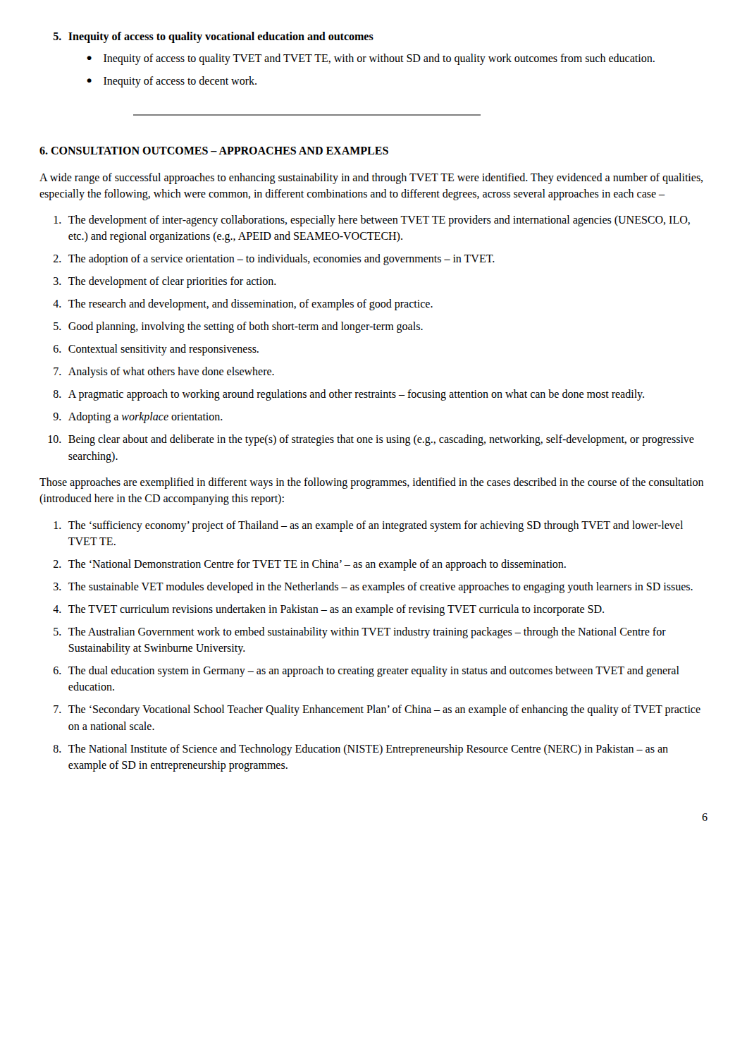Inequity of access to quality vocational education and outcomes
Inequity of access to quality TVET and TVET TE, with or without SD and to quality work outcomes from such education.
Inequity of access to decent work.
6. CONSULTATION OUTCOMES – APPROACHES AND EXAMPLES
A wide range of successful approaches to enhancing sustainability in and through TVET TE were identified. They evidenced a number of qualities, especially the following, which were common, in different combinations and to different degrees, across several approaches in each case –
The development of inter-agency collaborations, especially here between TVET TE providers and international agencies (UNESCO, ILO, etc.) and regional organizations (e.g., APEID and SEAMEO-VOCTECH).
The adoption of a service orientation – to individuals, economies and governments – in TVET.
The development of clear priorities for action.
The research and development, and dissemination, of examples of good practice.
Good planning, involving the setting of both short-term and longer-term goals.
Contextual sensitivity and responsiveness.
Analysis of what others have done elsewhere.
A pragmatic approach to working around regulations and other restraints – focusing attention on what can be done most readily.
Adopting a workplace orientation.
Being clear about and deliberate in the type(s) of strategies that one is using (e.g., cascading, networking, self-development, or progressive searching).
Those approaches are exemplified in different ways in the following programmes, identified in the cases described in the course of the consultation (introduced here in the CD accompanying this report):
The ‘sufficiency economy’ project of Thailand – as an example of an integrated system for achieving SD through TVET and lower-level TVET TE.
The ‘National Demonstration Centre for TVET TE in China’ – as an example of an approach to dissemination.
The sustainable VET modules developed in the Netherlands – as examples of creative approaches to engaging youth learners in SD issues.
The TVET curriculum revisions undertaken in Pakistan – as an example of revising TVET curricula to incorporate SD.
The Australian Government work to embed sustainability within TVET industry training packages – through the National Centre for Sustainability at Swinburne University.
The dual education system in Germany – as an approach to creating greater equality in status and outcomes between TVET and general education.
The ‘Secondary Vocational School Teacher Quality Enhancement Plan’ of China – as an example of enhancing the quality of TVET practice on a national scale.
The National Institute of Science and Technology Education (NISTE) Entrepreneurship Resource Centre (NERC) in Pakistan – as an example of SD in entrepreneurship programmes.
6